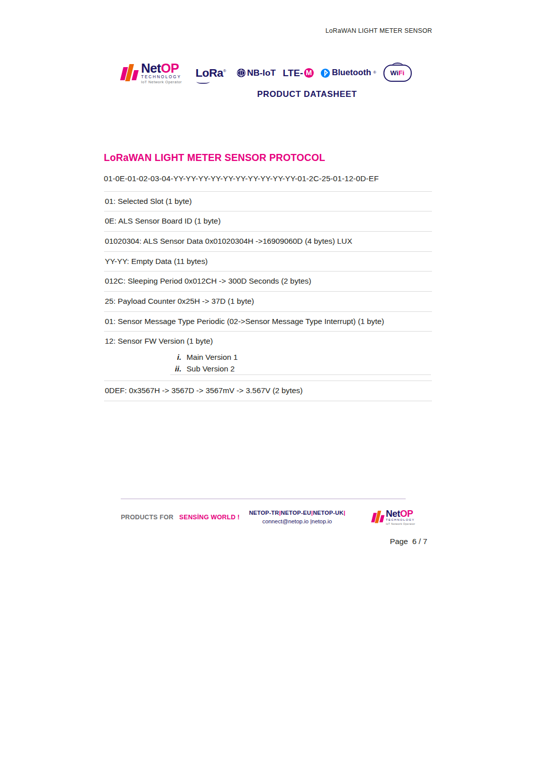LoRaWAN LIGHT METER SENSOR
NetOP
TECHNOLOGY
IoT Network Operator
LoRa®
NB-IoT
LTE-M
Bluetooth®
WiFi
PRODUCT DATASHEET
LoRaWAN LIGHT METER SENSOR PROTOCOL
01-0E-01-02-03-04-YY-YY-YY-YY-YY-YY-YY-YY-YY-YY-01-2C-25-01-12-0D-EF
01: Selected Slot (1 byte)
0E: ALS Sensor Board ID (1 byte)
01020304: ALS Sensor Data 0x01020304H ->16909060D (4 bytes) LUX
YY-YY: Empty Data (11 bytes)
012C: Sleeping Period 0x012CH -> 300D Seconds (2 bytes)
25: Payload Counter 0x25H -> 37D (1 byte)
01: Sensor Message Type Periodic (02->Sensor Message Type Interrupt) (1 byte)
12: Sensor FW Version (1 byte)
i. Main Version 1
ii. Sub Version 2
0DEF: 0x3567H -> 3567D -> 3567mV -> 3.567V (2 bytes)
PRODUCTS FOR SENSİNG WORLD !
NETOP-TR|NETOP-EU|NETOP-UK|
connect@netop.io |netop.io
NetOP
TECHNOLOGY
IoT Network Operator
Page 6 / 7